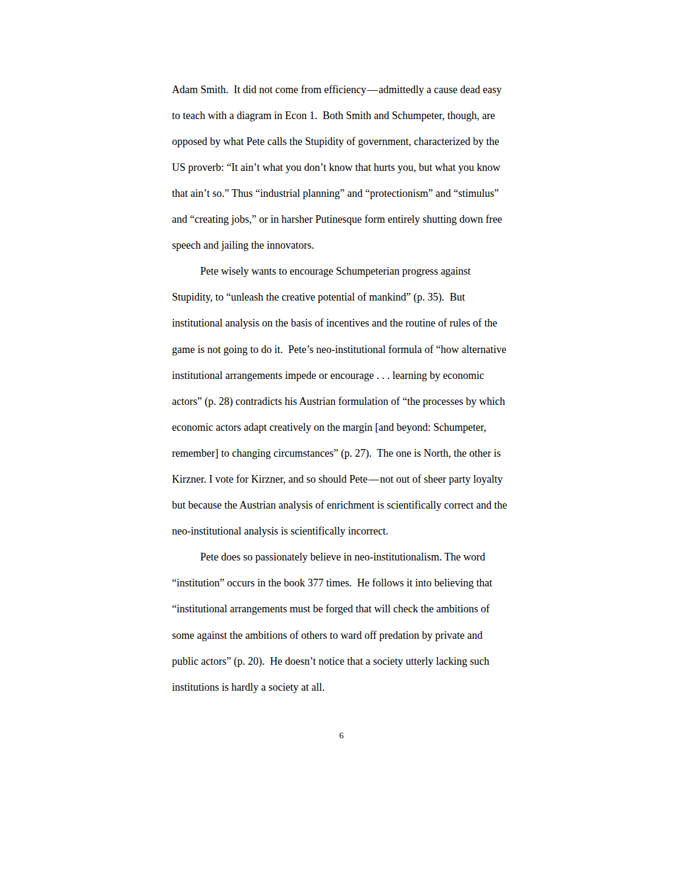Adam Smith. It did not come from efficiency — admittedly a cause dead easy to teach with a diagram in Econ 1. Both Smith and Schumpeter, though, are opposed by what Pete calls the Stupidity of government, characterized by the US proverb: “It ain’t what you don’t know that hurts you, but what you know that ain’t so.” Thus “industrial planning” and “protectionism” and “stimulus” and “creating jobs,” or in harsher Putinesque form entirely shutting down free speech and jailing the innovators.
Pete wisely wants to encourage Schumpeterian progress against Stupidity, to “unleash the creative potential of mankind” (p. 35). But institutional analysis on the basis of incentives and the routine of rules of the game is not going to do it. Pete’s neo-institutional formula of “how alternative institutional arrangements impede or encourage . . . learning by economic actors” (p. 28) contradicts his Austrian formulation of “the processes by which economic actors adapt creatively on the margin [and beyond: Schumpeter, remember] to changing circumstances” (p. 27). The one is North, the other is Kirzner. I vote for Kirzner, and so should Pete — not out of sheer party loyalty but because the Austrian analysis of enrichment is scientifically correct and the neo-institutional analysis is scientifically incorrect.
Pete does so passionately believe in neo-institutionalism. The word “institution” occurs in the book 377 times. He follows it into believing that “institutional arrangements must be forged that will check the ambitions of some against the ambitions of others to ward off predation by private and public actors” (p. 20). He doesn’t notice that a society utterly lacking such institutions is hardly a society at all.
6